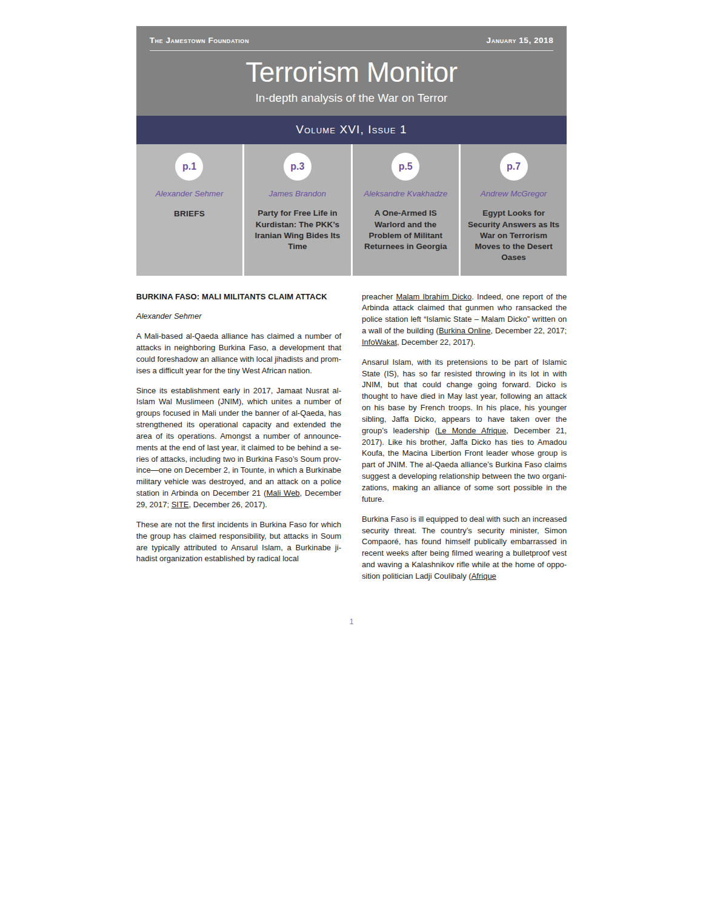The Jamestown Foundation January 15, 2018
Terrorism Monitor
In-depth analysis of the War on Terror
Volume XVI, Issue 1
p.1
Alexander Sehmer
BRIEFS
p.3
James Brandon
Party for Free Life in Kurdistan: The PKK’s Iranian Wing Bides Its Time
p.5
Aleksandre Kvakhadze
A One-Armed IS Warlord and the Problem of Militant Returnees in Georgia
p.7
Andrew McGregor
Egypt Looks for Security Answers as Its War on Terrorism Moves to the Desert Oases
Burkina Faso: Mali Militants Claim Attack
Alexander Sehmer
A Mali-based al-Qaeda alliance has claimed a number of attacks in neighboring Burkina Faso, a development that could foreshadow an alliance with local jihadists and promises a difficult year for the tiny West African nation.
Since its establishment early in 2017, Jamaat Nusrat al-Islam Wal Muslimeen (JNIM), which unites a number of groups focused in Mali under the banner of al-Qaeda, has strengthened its operational capacity and extended the area of its operations. Amongst a number of announcements at the end of last year, it claimed to be behind a series of attacks, including two in Burkina Faso’s Soum province—one on December 2, in Tounte, in which a Burkinabe military vehicle was destroyed, and an attack on a police station in Arbinda on December 21 (Mali Web, December 29, 2017; SITE, December 26, 2017).
These are not the first incidents in Burkina Faso for which the group has claimed responsibility, but attacks in Soum are typically attributed to Ansarul Islam, a Burkinabe jihadist organization established by radical local
preacher Malam Ibrahim Dicko. Indeed, one report of the Arbinda attack claimed that gunmen who ransacked the police station left “Islamic State – Malam Dicko” written on a wall of the building (Burkina Online, December 22, 2017; InfoWakat, December 22, 2017).
Ansarul Islam, with its pretensions to be part of Islamic State (IS), has so far resisted throwing in its lot in with JNIM, but that could change going forward. Dicko is thought to have died in May last year, following an attack on his base by French troops. In his place, his younger sibling, Jaffa Dicko, appears to have taken over the group’s leadership (Le Monde Afrique, December 21, 2017). Like his brother, Jaffa Dicko has ties to Amadou Koufa, the Macina Libertion Front leader whose group is part of JNIM. The al-Qaeda alliance’s Burkina Faso claims suggest a developing relationship between the two organizations, making an alliance of some sort possible in the future.
Burkina Faso is ill equipped to deal with such an increased security threat. The country’s security minister, Simon Compaoré, has found himself publically embarrassed in recent weeks after being filmed wearing a bulletproof vest and waving a Kalashnikov rifle while at the home of opposition politician Ladji Coulibaly (Afrique
1